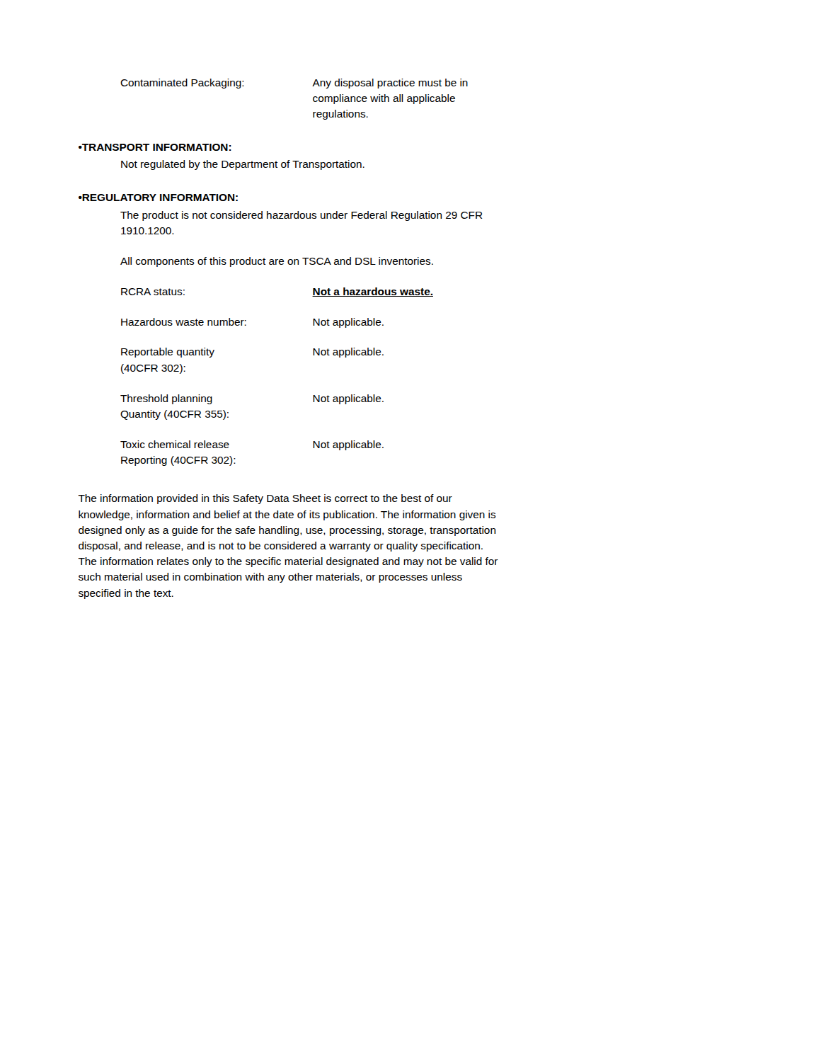Contaminated Packaging:
Any disposal practice must be in compliance with all applicable regulations.
•TRANSPORT INFORMATION:
Not regulated by the Department of Transportation.
•REGULATORY INFORMATION:
The product is not considered hazardous under Federal Regulation 29 CFR 1910.1200.
All components of this product are on TSCA and DSL inventories.
RCRA status:
Not a hazardous waste.
Hazardous waste number:
Not applicable.
Reportable quantity
(40CFR 302):
Not applicable.
Threshold planning
Quantity (40CFR 355):
Not applicable.
Toxic chemical release
Reporting (40CFR 302):
Not applicable.
The information provided in this Safety Data Sheet is correct to the best of our knowledge, information and belief at the date of its publication. The information given is designed only as a guide for the safe handling, use, processing, storage, transportation disposal, and release, and is not to be considered a warranty or quality specification. The information relates only to the specific material designated and may not be valid for such material used in combination with any other materials, or processes unless specified in the text.